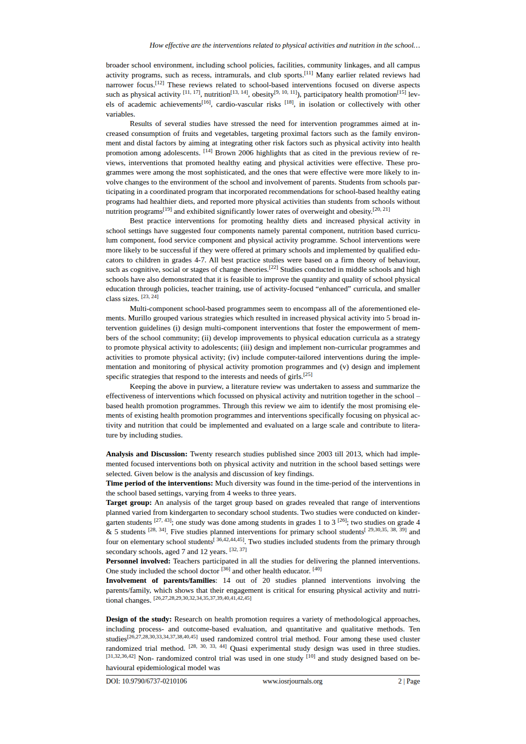How effective are the interventions related to physical activities and nutrition in the school…
broader school environment, including school policies, facilities, community linkages, and all campus activity programs, such as recess, intramurals, and club sports.[11] Many earlier related reviews had narrower focus.[12] These reviews related to school-based interventions focused on diverse aspects such as physical activity [11, 17], nutrition[13, 14], obesity[9, 10, 11]), participatory health promotion[15] levels of academic achievements[16], cardio-vascular risks [18], in isolation or collectively with other variables.
Results of several studies have stressed the need for intervention programmes aimed at increased consumption of fruits and vegetables, targeting proximal factors such as the family environment and distal factors by aiming at integrating other risk factors such as physical activity into health promotion among adolescents. [14] Brown 2006 highlights that as cited in the previous review of reviews, interventions that promoted healthy eating and physical activities were effective. These programmes were among the most sophisticated, and the ones that were effective were more likely to involve changes to the environment of the school and involvement of parents. Students from schools participating in a coordinated program that incorporated recommendations for school-based healthy eating programs had healthier diets, and reported more physical activities than students from schools without nutrition programs[19] and exhibited significantly lower rates of overweight and obesity.[20, 21]
Best practice interventions for promoting healthy diets and increased physical activity in school settings have suggested four components namely parental component, nutrition based curriculum component, food service component and physical activity programme. School interventions were more likely to be successful if they were offered at primary schools and implemented by qualified educators to children in grades 4-7. All best practice studies were based on a firm theory of behaviour, such as cognitive, social or stages of change theories.[22] Studies conducted in middle schools and high schools have also demonstrated that it is feasible to improve the quantity and quality of school physical education through policies, teacher training, use of activity-focused “enhanced” curricula, and smaller class sizes. [23, 24]
Multi-component school-based programmes seem to encompass all of the aforementioned elements. Murillo grouped various strategies which resulted in increased physical activity into 5 broad intervention guidelines (i) design multi-component interventions that foster the empowerment of members of the school community; (ii) develop improvements to physical education curricula as a strategy to promote physical activity to adolescents; (iii) design and implement non-curricular programmes and activities to promote physical activity; (iv) include computer-tailored interventions during the implementation and monitoring of physical activity promotion programmes and (v) design and implement specific strategies that respond to the interests and needs of girls.[25]
Keeping the above in purview, a literature review was undertaken to assess and summarize the effectiveness of interventions which focussed on physical activity and nutrition together in the school –based health promotion programmes. Through this review we aim to identify the most promising elements of existing health promotion programmes and interventions specifically focusing on physical activity and nutrition that could be implemented and evaluated on a large scale and contribute to literature by including studies.
Analysis and Discussion: Twenty research studies published since 2003 till 2013, which had implemented focused interventions both on physical activity and nutrition in the school based settings were selected. Given below is the analysis and discussion of key findings.
Time period of the interventions: Much diversity was found in the time-period of the interventions in the school based settings, varying from 4 weeks to three years.
Target group: An analysis of the target group based on grades revealed that range of interventions planned varied from kindergarten to secondary school students. Two studies were conducted on kindergarten students [27, 43]; one study was done among students in grades 1 to 3 [26]; two studies on grade 4 & 5 students [28, 34]. Five studies planned interventions for primary school students[ 29,30,35, 38, 39] and four on elementary school students[ 36,42,44,45]. Two studies included students from the primary through secondary schools, aged 7 and 12 years. [32, 37]
Personnel involved: Teachers participated in all the studies for delivering the planned interventions. One study included the school doctor [36] and other health educator. [40]
Involvement of parents/families: 14 out of 20 studies planned interventions involving the parents/family, which shows that their engagement is critical for ensuring physical activity and nutritional changes. [26,27,28,29,30,32,34,35,37,39,40,41,42,45]
Design of the study: Research on health promotion requires a variety of methodological approaches, including process- and outcome-based evaluation, and quantitative and qualitative methods. Ten studies[26,27,28,30,33,34,37,38,40,45] used randomized control trial method. Four among these used cluster randomized trial method. [28, 30, 33, 44] Quasi experimental study design was used in three studies. [31,32,36,42] Non- randomized control trial was used in one study [10] and study designed based on behavioural epidemiological model was
DOI: 10.9790/6737-0210106 www.iosrjournals.org 2 | Page